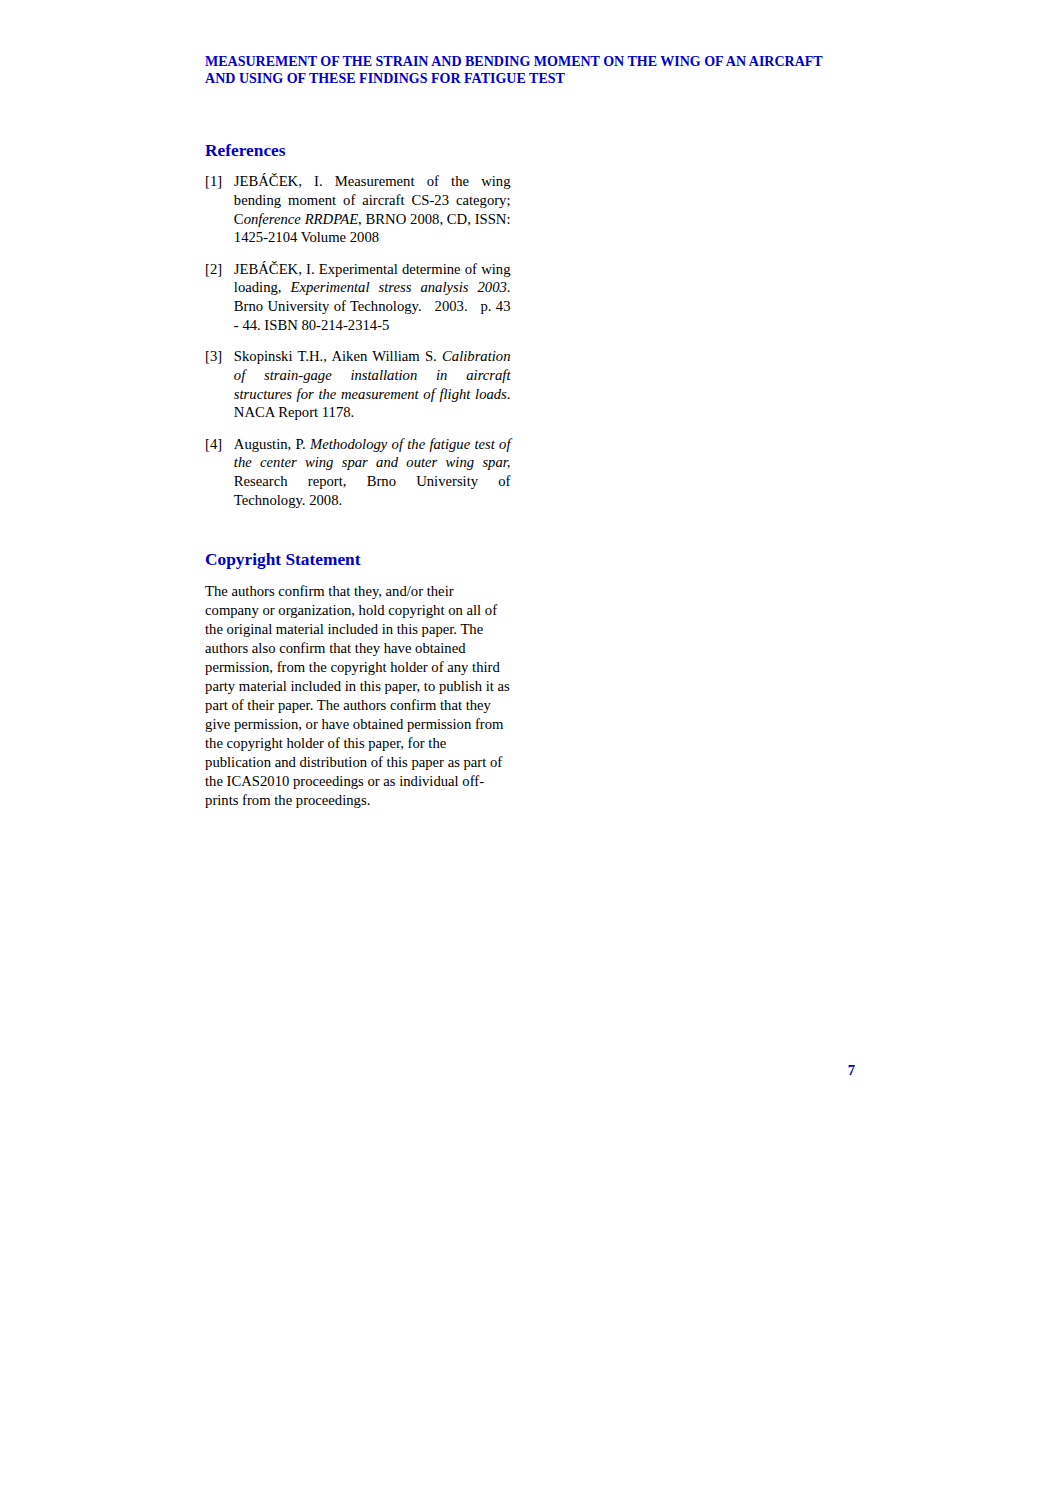Measurement of the strain and bending moment on the wing of an aircraft and using of these findings for fatigue test
References
[1] JEBÁČEK, I. Measurement of the wing bending moment of aircraft CS-23 category; Conference RRDPAE, BRNO 2008, CD, ISSN: 1425-2104 Volume 2008
[2] JEBÁČEK, I. Experimental determine of wing loading, Experimental stress analysis 2003. Brno University of Technology. 2003. p. 43 - 44. ISBN 80-214-2314-5
[3] Skopinski T.H., Aiken William S. Calibration of strain-gage installation in aircraft structures for the measurement of flight loads. NACA Report 1178.
[4] Augustin, P. Methodology of the fatigue test of the center wing spar and outer wing spar, Research report, Brno University of Technology. 2008.
Copyright Statement
The authors confirm that they, and/or their company or organization, hold copyright on all of the original material included in this paper. The authors also confirm that they have obtained permission, from the copyright holder of any third party material included in this paper, to publish it as part of their paper. The authors confirm that they give permission, or have obtained permission from the copyright holder of this paper, for the publication and distribution of this paper as part of the ICAS2010 proceedings or as individual off-prints from the proceedings.
7